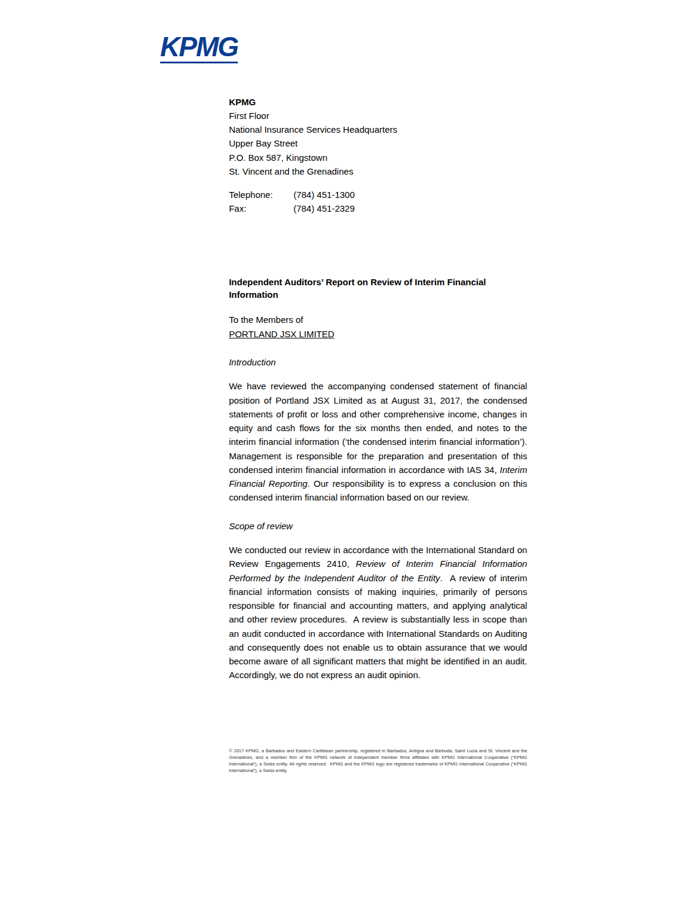KPMG
KPMG
First Floor
National Insurance Services Headquarters
Upper Bay Street
P.O. Box 587, Kingstown
St. Vincent and the Grenadines
Telephone:(784) 451-1300
Fax:(784) 451-2329
Independent Auditors’ Report on Review of Interim Financial Information
To the Members of
PORTLAND JSX LIMITED
Introduction
We have reviewed the accompanying condensed statement of financial position of Portland JSX Limited as at August 31, 2017, the condensed statements of profit or loss and other comprehensive income, changes in equity and cash flows for the six months then ended, and notes to the interim financial information (‘the condensed interim financial information’). Management is responsible for the preparation and presentation of this condensed interim financial information in accordance with IAS 34, Interim Financial Reporting. Our responsibility is to express a conclusion on this condensed interim financial information based on our review.
Scope of review
We conducted our review in accordance with the International Standard on Review Engagements 2410, Review of Interim Financial Information Performed by the Independent Auditor of the Entity. A review of interim financial information consists of making inquiries, primarily of persons responsible for financial and accounting matters, and applying analytical and other review procedures. A review is substantially less in scope than an audit conducted in accordance with International Standards on Auditing and consequently does not enable us to obtain assurance that we would become aware of all significant matters that might be identified in an audit. Accordingly, we do not express an audit opinion.
© 2017 KPMG, a Barbados and Eastern Caribbean partnership, registered in Barbados, Antigua and Barbuda, Saint Lucia and St. Vincent and the Grenadines, and a member firm of the KPMG network of independent member firms affiliated with KPMG International Cooperative (“KPMG International”), a Swiss entity. All rights reserved. KPMG and the KPMG logo are registered trademarks of KPMG International Cooperative (“KPMG International”), a Swiss entity.